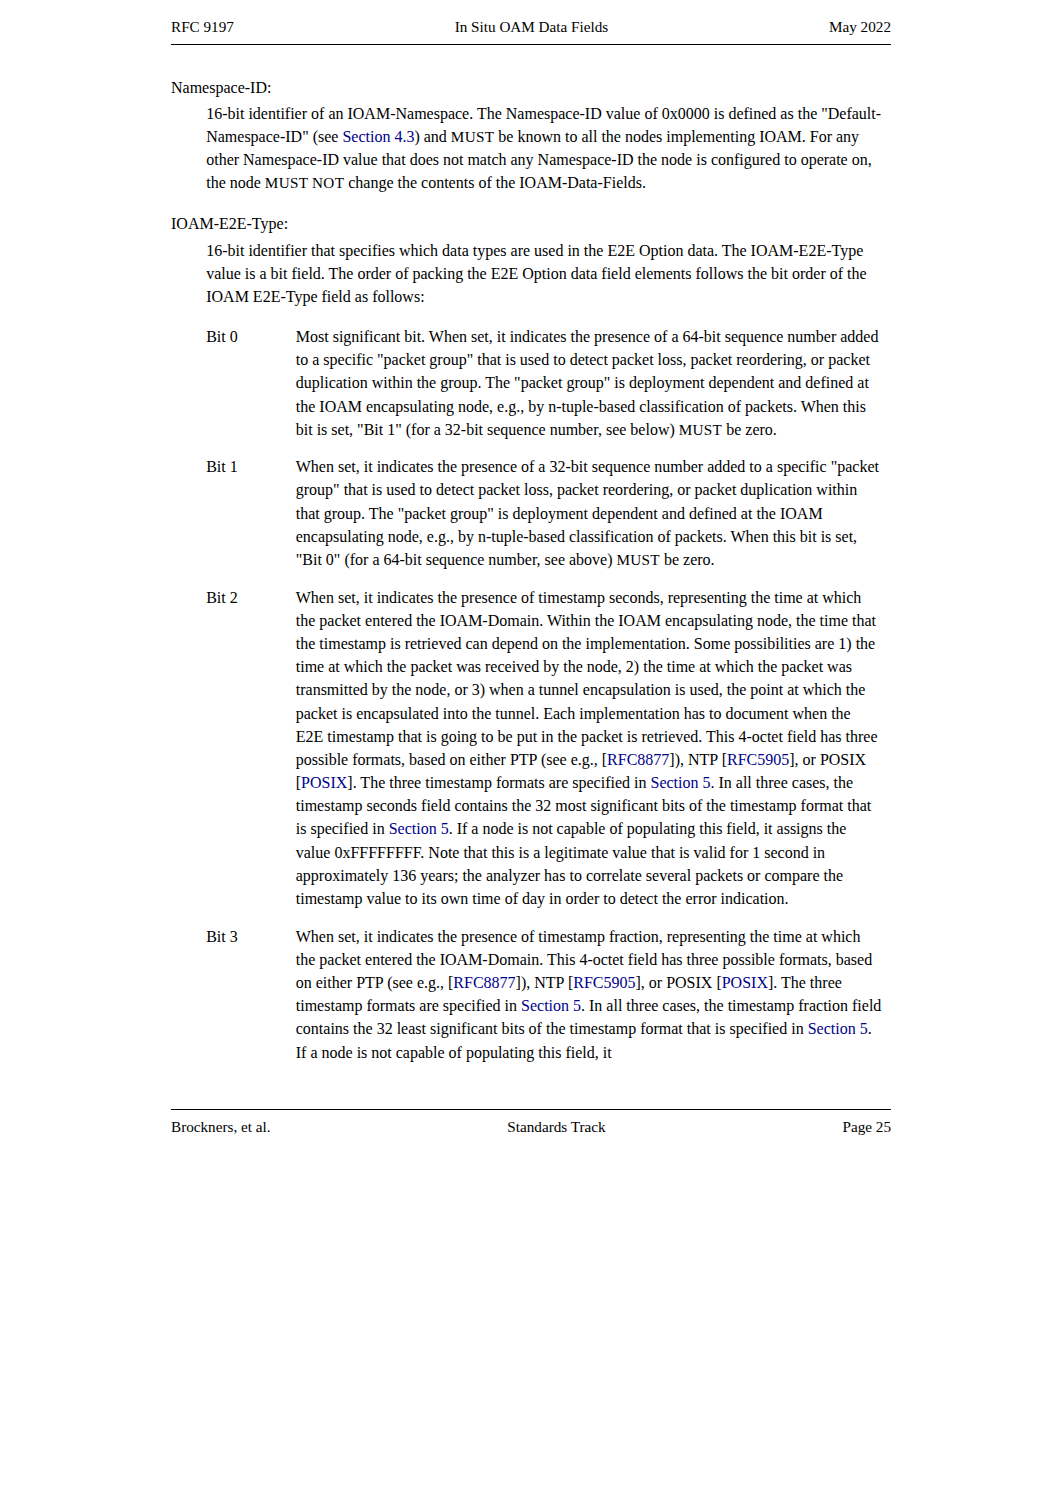RFC 9197
In Situ OAM Data Fields
May 2022
Namespace-ID:
16-bit identifier of an IOAM-Namespace. The Namespace-ID value of 0x0000 is defined as the "Default-Namespace-ID" (see Section 4.3) and MUST be known to all the nodes implementing IOAM. For any other Namespace-ID value that does not match any Namespace-ID the node is configured to operate on, the node MUST NOT change the contents of the IOAM-Data-Fields.
IOAM-E2E-Type:
16-bit identifier that specifies which data types are used in the E2E Option data. The IOAM-E2E-Type value is a bit field. The order of packing the E2E Option data field elements follows the bit order of the IOAM E2E-Type field as follows:
| Bit 0 | Most significant bit. When set, it indicates the presence of a 64-bit sequence number added to a specific "packet group" that is used to detect packet loss, packet reordering, or packet duplication within the group. The "packet group" is deployment dependent and defined at the IOAM encapsulating node, e.g., by n-tuple-based classification of packets. When this bit is set, "Bit 1" (for a 32-bit sequence number, see below) MUST be zero. |
| Bit 1 | When set, it indicates the presence of a 32-bit sequence number added to a specific "packet group" that is used to detect packet loss, packet reordering, or packet duplication within that group. The "packet group" is deployment dependent and defined at the IOAM encapsulating node, e.g., by n-tuple-based classification of packets. When this bit is set, "Bit 0" (for a 64-bit sequence number, see above) MUST be zero. |
| Bit 2 | When set, it indicates the presence of timestamp seconds, representing the time at which the packet entered the IOAM-Domain. Within the IOAM encapsulating node, the time that the timestamp is retrieved can depend on the implementation. Some possibilities are 1) the time at which the packet was received by the node, 2) the time at which the packet was transmitted by the node, or 3) when a tunnel encapsulation is used, the point at which the packet is encapsulated into the tunnel. Each implementation has to document when the E2E timestamp that is going to be put in the packet is retrieved. This 4-octet field has three possible formats, based on either PTP (see e.g., [ RFC8877 ]), NTP [ RFC5905 ], or POSIX [ POSIX ]. The three timestamp formats are specified in Section 5 . In all three cases, the timestamp seconds field contains the 32 most significant bits of the timestamp format that is specified in Section 5 . If a node is not capable of populating this field, it assigns the value 0xFFFFFFFF. Note that this is a legitimate value that is valid for 1 second in approximately 136 years; the analyzer has to correlate several packets or compare the timestamp value to its own time of day in order to detect the error indication. |
| Bit 3 | When set, it indicates the presence of timestamp fraction, representing the time at which the packet entered the IOAM-Domain. This 4-octet field has three possible formats, based on either PTP (see e.g., [ RFC8877 ]), NTP [ RFC5905 ], or POSIX [ POSIX ]. The three timestamp formats are specified in Section 5 . In all three cases, the timestamp fraction field contains the 32 least significant bits of the timestamp format that is specified in Section 5 . If a node is not capable of populating this field, it |
Brockners, et al.
Standards Track
Page 25